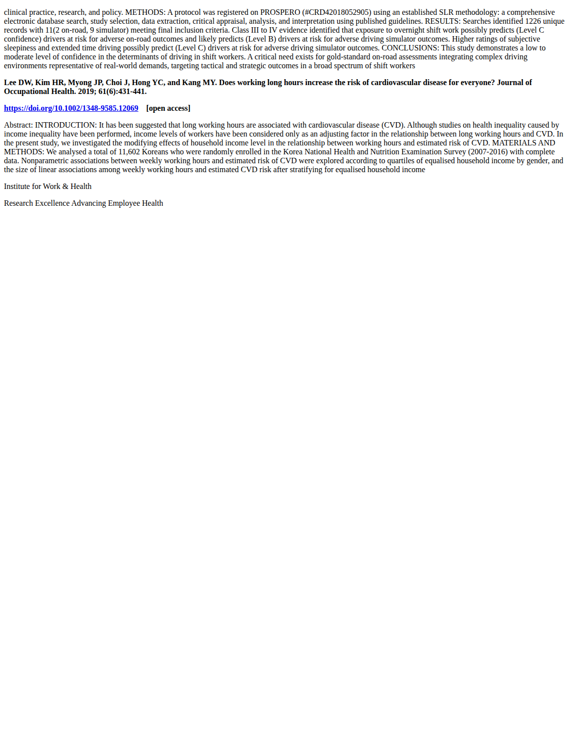clinical practice, research, and policy. METHODS: A protocol was registered on PROSPERO (#CRD42018052905) using an established SLR methodology: a comprehensive electronic database search, study selection, data extraction, critical appraisal, analysis, and interpretation using published guidelines. RESULTS: Searches identified 1226 unique records with 11(2 on-road, 9 simulator) meeting final inclusion criteria. Class III to IV evidence identified that exposure to overnight shift work possibly predicts (Level C confidence) drivers at risk for adverse on-road outcomes and likely predicts (Level B) drivers at risk for adverse driving simulator outcomes. Higher ratings of subjective sleepiness and extended time driving possibly predict (Level C) drivers at risk for adverse driving simulator outcomes. CONCLUSIONS: This study demonstrates a low to moderate level of confidence in the determinants of driving in shift workers. A critical need exists for gold-standard on-road assessments integrating complex driving environments representative of real-world demands, targeting tactical and strategic outcomes in a broad spectrum of shift workers
Lee DW, Kim HR, Myong JP, Choi J, Hong YC, and Kang MY. Does working long hours increase the risk of cardiovascular disease for everyone? Journal of Occupational Health. 2019; 61(6):431-441.
https://doi.org/10.1002/1348-9585.12069 [open access]
Abstract: INTRODUCTION: It has been suggested that long working hours are associated with cardiovascular disease (CVD). Although studies on health inequality caused by income inequality have been performed, income levels of workers have been considered only as an adjusting factor in the relationship between long working hours and CVD. In the present study, we investigated the modifying effects of household income level in the relationship between working hours and estimated risk of CVD. MATERIALS AND METHODS: We analysed a total of 11,602 Koreans who were randomly enrolled in the Korea National Health and Nutrition Examination Survey (2007-2016) with complete data. Nonparametric associations between weekly working hours and estimated risk of CVD were explored according to quartiles of equalised household income by gender, and the size of linear associations among weekly working hours and estimated CVD risk after stratifying for equalised household income
Institute for Work & Health
Research Excellence Advancing Employee Health